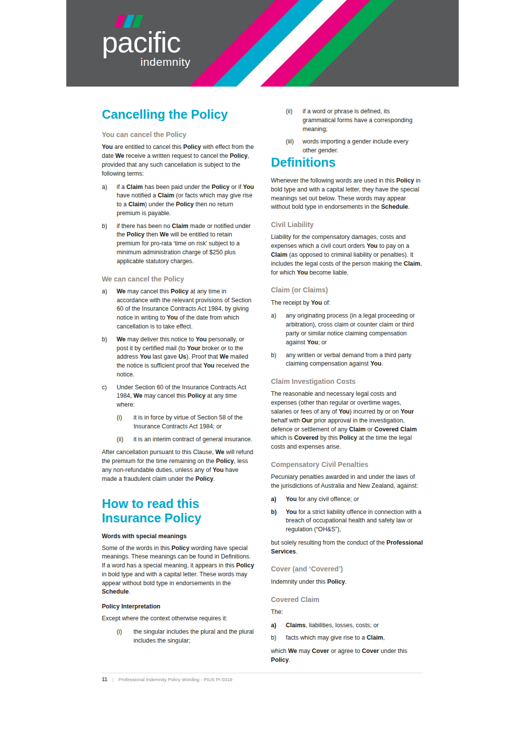pacific
indemnity
Cancelling the Policy
You can cancel the Policy
You are entitled to cancel this Policy with effect from the date We receive a written request to cancel the Policy, provided that any such cancellation is subject to the following terms:
a)
if a Claim has been paid under the Policy or if You have notified a Claim (or facts which may give rise to a Claim) under the Policy then no return premium is payable.
b)
if there has been no Claim made or notified under the Policy then We will be entitled to retain premium for pro-rata ‘time on risk’ subject to a minimum administration charge of $250 plus applicable statutory charges.
We can cancel the Policy
a)
We may cancel this Policy at any time in accordance with the relevant provisions of Section 60 of the Insurance Contracts Act 1984, by giving notice in writing to You of the date from which cancellation is to take effect.
b)
We may deliver this notice to You personally, or post it by certified mail (to Your broker or to the address You last gave Us). Proof that We mailed the notice is sufficient proof that You received the notice.
c)
Under Section 60 of the Insurance Contracts Act 1984, We may cancel this Policy at any time where:
(i)
it is in force by virtue of Section 58 of the Insurance Contracts Act 1984; or
(ii)
it is an interim contract of general insurance.
After cancellation pursuant to this Clause, We will refund the premium for the time remaining on the Policy, less any non-refundable duties, unless any of You have made a fraudulent claim under the Policy.
How to read this Insurance Policy
Words with special meanings
Some of the words in this Policy wording have special meanings. These meanings can be found in Definitions. If a word has a special meaning, it appears in this Policy in bold type and with a capital letter. These words may appear without bold type in endorsements in the Schedule.
Policy Interpretation
Except where the context otherwise requires it:
(i)
the singular includes the plural and the plural includes the singular;
(ii)
if a word or phrase is defined, its grammatical forms have a corresponding meaning;
(iii)
words importing a gender include every other gender.
Definitions
Whenever the following words are used in this Policy in bold type and with a capital letter, they have the special meanings set out below. These words may appear without bold type in endorsements in the Schedule.
Civil Liability
Liability for the compensatory damages, costs and expenses which a civil court orders You to pay on a Claim (as opposed to criminal liability or penalties). It includes the legal costs of the person making the Claim, for which You become liable.
Claim (or Claims)
The receipt by You of:
a)
any originating process (in a legal proceeding or arbitration), cross claim or counter claim or third party or similar notice claiming compensation against You; or
b)
any written or verbal demand from a third party claiming compensation against You.
Claim Investigation Costs
The reasonable and necessary legal costs and expenses (other than regular or overtime wages, salaries or fees of any of You) incurred by or on Your behalf with Our prior approval in the investigation, defence or settlement of any Claim or Covered Claim which is Covered by this Policy at the time the legal costs and expenses arise.
Compensatory Civil Penalties
Pecuniary penalties awarded in and under the laws of the jurisdictions of Australia and New Zealand, against:
a)
You for any civil offence; or
b)
You for a strict liability offence in connection with a breach of occupational health and safety law or regulation (“OH&S”),
but solely resulting from the conduct of the Professional Services.
Cover (and ‘Covered’)
Indemnity under this Policy.
Covered Claim
The:
a)
Claims, liabilities, losses, costs; or
b)
facts which may give rise to a Claim,
which We may Cover or agree to Cover under this Policy.
11 | Professional Indemnity Policy Wording - PIUS PI 0319